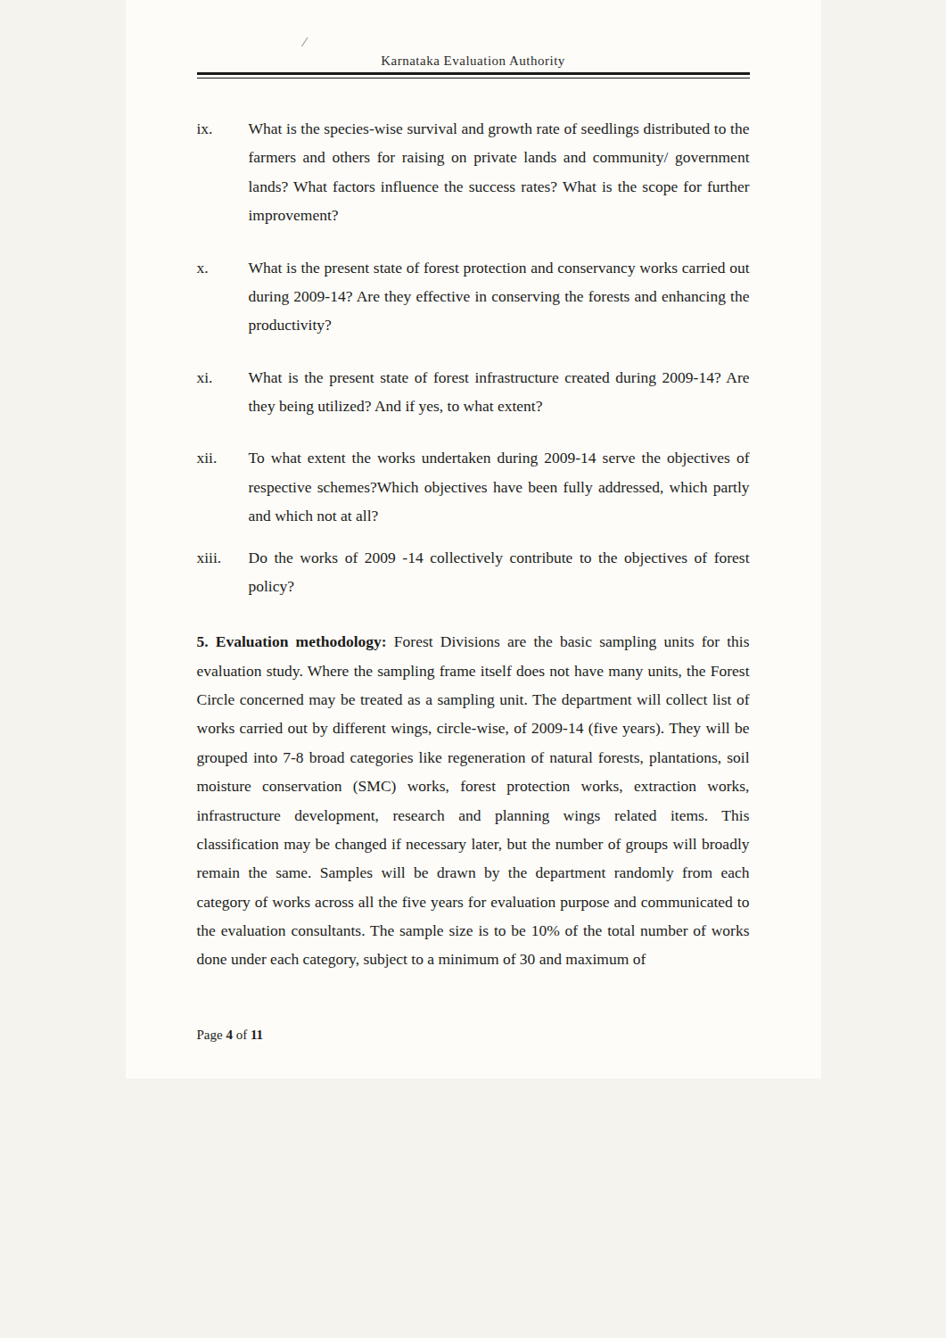⁄
Karnataka Evaluation Authority
ix. What is the species-wise survival and growth rate of seedlings distributed to the farmers and others for raising on private lands and community/ government lands? What factors influence the success rates? What is the scope for further improvement?
x. What is the present state of forest protection and conservancy works carried out during 2009-14? Are they effective in conserving the forests and enhancing the productivity?
xi. What is the present state of forest infrastructure created during 2009-14? Are they being utilized? And if yes, to what extent?
xii. To what extent the works undertaken during 2009-14 serve the objectives of respective schemes?Which objectives have been fully addressed, which partly and which not at all?
xiii. Do the works of 2009 -14 collectively contribute to the objectives of forest policy?
5. Evaluation methodology: Forest Divisions are the basic sampling units for this evaluation study. Where the sampling frame itself does not have many units, the Forest Circle concerned may be treated as a sampling unit. The department will collect list of works carried out by different wings, circle-wise, of 2009-14 (five years). They will be grouped into 7-8 broad categories like regeneration of natural forests, plantations, soil moisture conservation (SMC) works, forest protection works, extraction works, infrastructure development, research and planning wings related items. This classification may be changed if necessary later, but the number of groups will broadly remain the same. Samples will be drawn by the department randomly from each category of works across all the five years for evaluation purpose and communicated to the evaluation consultants. The sample size is to be 10% of the total number of works done under each category, subject to a minimum of 30 and maximum of
Page 4 of 11